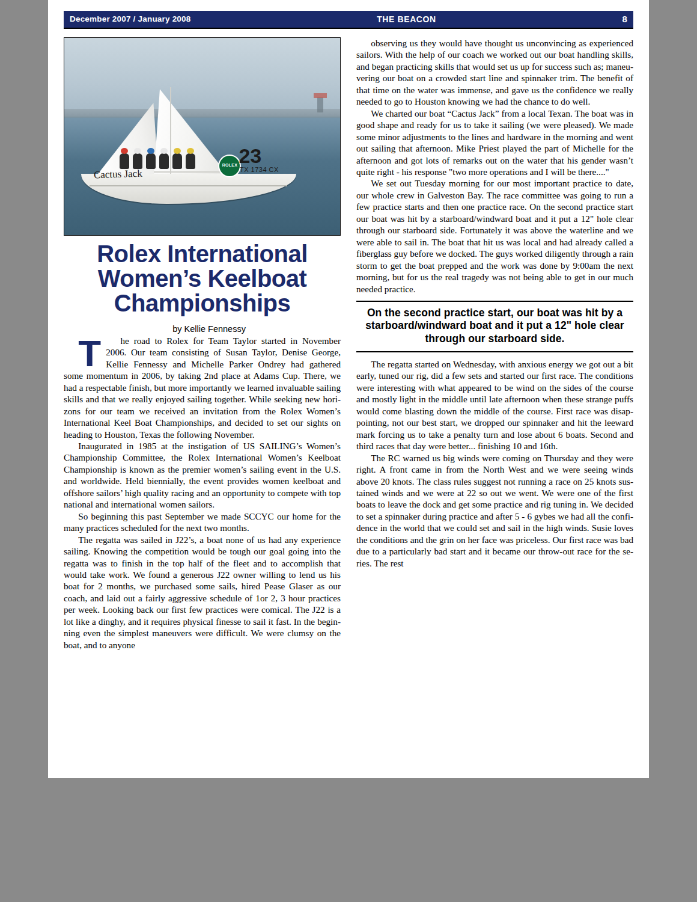December 2007 / January 2008
THE BEACON
8
Cactus Jack
ROLEX
23
TX 1734 CX
Rolex International
Women’s Keelboat
Championships
by Kellie Fennessy
The road to Rolex for Team Taylor started in November 2006. Our team consisting of Susan Taylor, Denise George, Kellie Fennessy and Michelle Parker Ondrey had gathered some momentum in 2006, by taking 2nd place at Adams Cup. There, we had a respectable finish, but more importantly we learned invaluable sailing skills and that we really enjoyed sailing together. While seeking new horizons for our team we received an invitation from the Rolex Women’s International Keel Boat Championships, and decided to set our sights on heading to Houston, Texas the following November.
Inaugurated in 1985 at the instigation of US SAILING’s Women’s Championship Committee, the Rolex International Women’s Keelboat Championship is known as the premier women’s sailing event in the U.S. and worldwide. Held biennially, the event provides women keelboat and offshore sailors’ high quality racing and an opportunity to compete with top national and international women sailors.
So beginning this past September we made SCCYC our home for the many practices scheduled for the next two months.
The regatta was sailed in J22’s, a boat none of us had any experience sailing. Knowing the competition would be tough our goal going into the regatta was to finish in the top half of the fleet and to accomplish that would take work. We found a generous J22 owner willing to lend us his boat for 2 months, we purchased some sails, hired Pease Glaser as our coach, and laid out a fairly aggressive schedule of 1or 2, 3 hour practices per week. Looking back our first few practices were comical. The J22 is a lot like a dinghy, and it requires physical finesse to sail it fast. In the beginning even the simplest maneuvers were difficult. We were clumsy on the boat, and to anyone
observing us they would have thought us unconvincing as experienced sailors. With the help of our coach we worked out our boat handling skills, and began practicing skills that would set us up for success such as; maneuvering our boat on a crowded start line and spinnaker trim. The benefit of that time on the water was immense, and gave us the confidence we really needed to go to Houston knowing we had the chance to do well.
We charted our boat “Cactus Jack” from a local Texan. The boat was in good shape and ready for us to take it sailing (we were pleased). We made some minor adjustments to the lines and hardware in the morning and went out sailing that afternoon. Mike Priest played the part of Michelle for the afternoon and got lots of remarks out on the water that his gender wasn’t quite right - his response "two more operations and I will be there...."
We set out Tuesday morning for our most important practice to date, our whole crew in Galveston Bay. The race committee was going to run a few practice starts and then one practice race. On the second practice start our boat was hit by a starboard/windward boat and it put a 12" hole clear through our starboard side. Fortunately it was above the waterline and we were able to sail in. The boat that hit us was local and had already called a fiberglass guy before we docked. The guys worked diligently through a rain storm to get the boat prepped and the work was done by 9:00am the next morning, but for us the real tragedy was not being able to get in our much needed practice.
On the second practice start, our boat was hit by a starboard/windward boat and it put a 12" hole clear through our starboard side.
The regatta started on Wednesday, with anxious energy we got out a bit early, tuned our rig, did a few sets and started our first race. The conditions were interesting with what appeared to be wind on the sides of the course and mostly light in the middle until late afternoon when these strange puffs would come blasting down the middle of the course. First race was disappointing, not our best start, we dropped our spinnaker and hit the leeward mark forcing us to take a penalty turn and lose about 6 boats. Second and third races that day were better... finishing 10 and 16th.
The RC warned us big winds were coming on Thursday and they were right. A front came in from the North West and we were seeing winds above 20 knots. The class rules suggest not running a race on 25 knots sustained winds and we were at 22 so out we went. We were one of the first boats to leave the dock and get some practice and rig tuning in. We decided to set a spinnaker during practice and after 5 - 6 gybes we had all the confidence in the world that we could set and sail in the high winds. Susie loves the conditions and the grin on her face was priceless. Our first race was bad due to a particularly bad start and it became our throw-out race for the series. The rest